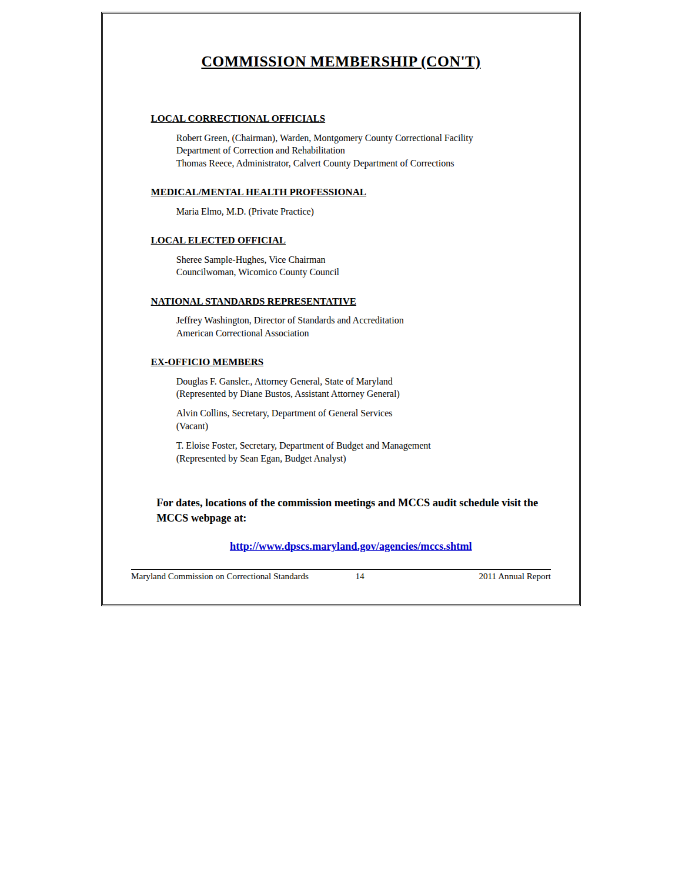COMMISSION MEMBERSHIP (CON'T)
LOCAL CORRECTIONAL OFFICIALS
Robert Green, (Chairman), Warden, Montgomery County Correctional Facility
Department of Correction and Rehabilitation
Thomas Reece, Administrator, Calvert County Department of Corrections
MEDICAL/MENTAL HEALTH PROFESSIONAL
Maria Elmo, M.D. (Private Practice)
LOCAL ELECTED OFFICIAL
Sheree Sample-Hughes, Vice Chairman
Councilwoman, Wicomico County Council
NATIONAL STANDARDS REPRESENTATIVE
Jeffrey Washington, Director of Standards and Accreditation
American Correctional Association
EX-OFFICIO MEMBERS
Douglas F. Gansler., Attorney General, State of Maryland
(Represented by Diane Bustos, Assistant Attorney General)
Alvin Collins, Secretary, Department of General Services
(Vacant)
T. Eloise Foster, Secretary, Department of Budget and Management
(Represented by Sean Egan, Budget Analyst)
For dates, locations of the commission meetings and MCCS audit schedule visit the MCCS webpage at:
http://www.dpscs.maryland.gov/agencies/mccs.shtml
Maryland Commission on Correctional Standards 14 2011 Annual Report